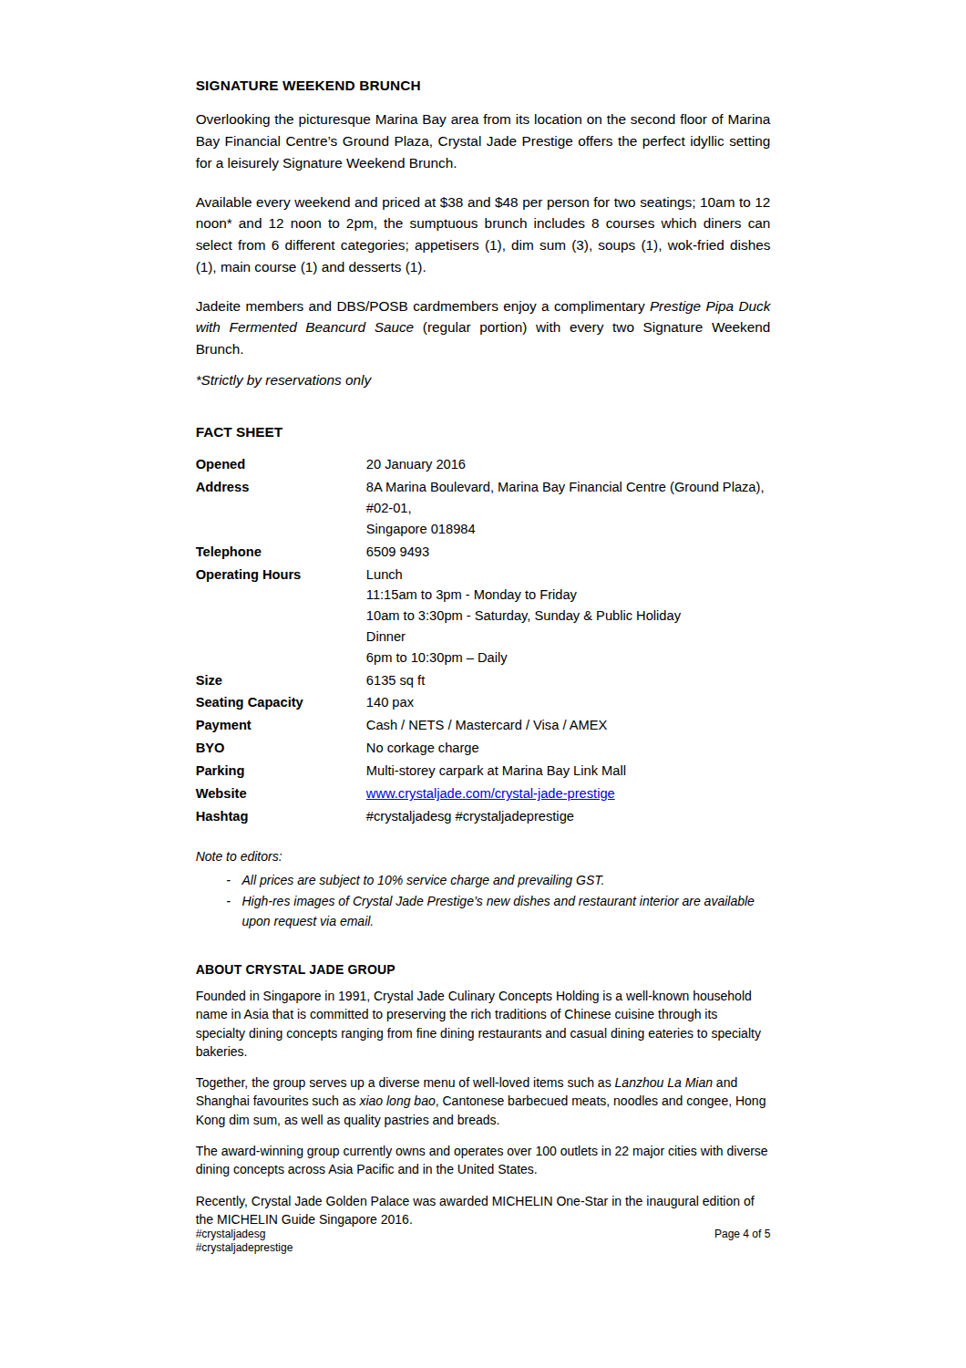SIGNATURE WEEKEND BRUNCH
Overlooking the picturesque Marina Bay area from its location on the second floor of Marina Bay Financial Centre’s Ground Plaza, Crystal Jade Prestige offers the perfect idyllic setting for a leisurely Signature Weekend Brunch.
Available every weekend and priced at $38 and $48 per person for two seatings; 10am to 12 noon* and 12 noon to 2pm, the sumptuous brunch includes 8 courses which diners can select from 6 different categories; appetisers (1), dim sum (3), soups (1), wok-fried dishes (1), main course (1) and desserts (1).
Jadeite members and DBS/POSB cardmembers enjoy a complimentary Prestige Pipa Duck with Fermented Beancurd Sauce (regular portion) with every two Signature Weekend Brunch.
*Strictly by reservations only
FACT SHEET
| Opened | 20 January 2016 |
| Address | 8A Marina Boulevard, Marina Bay Financial Centre (Ground Plaza), #02-01, Singapore 018984 |
| Telephone | 6509 9493 |
| Operating Hours | Lunch 11:15am to 3pm - Monday to Friday 10am to 3:30pm - Saturday, Sunday & Public Holiday Dinner 6pm to 10:30pm – Daily |
| Size | 6135 sq ft |
| Seating Capacity | 140 pax |
| Payment | Cash / NETS / Mastercard / Visa / AMEX |
| BYO | No corkage charge |
| Parking | Multi-storey carpark at Marina Bay Link Mall |
| Website | www.crystaljade.com/crystal-jade-prestige |
| Hashtag | #crystaljadesg #crystaljadeprestige |
Note to editors:
All prices are subject to 10% service charge and prevailing GST.
High-res images of Crystal Jade Prestige’s new dishes and restaurant interior are available upon request via email.
ABOUT CRYSTAL JADE GROUP
Founded in Singapore in 1991, Crystal Jade Culinary Concepts Holding is a well-known household name in Asia that is committed to preserving the rich traditions of Chinese cuisine through its specialty dining concepts ranging from fine dining restaurants and casual dining eateries to specialty bakeries.
Together, the group serves up a diverse menu of well-loved items such as Lanzhou La Mian and Shanghai favourites such as xiao long bao, Cantonese barbecued meats, noodles and congee, Hong Kong dim sum, as well as quality pastries and breads.
The award-winning group currently owns and operates over 100 outlets in 22 major cities with diverse dining concepts across Asia Pacific and in the United States.
Recently, Crystal Jade Golden Palace was awarded MICHELIN One-Star in the inaugural edition of the MICHELIN Guide Singapore 2016.
#crystaljadesg
#crystaljadeprestige
Page 4 of 5